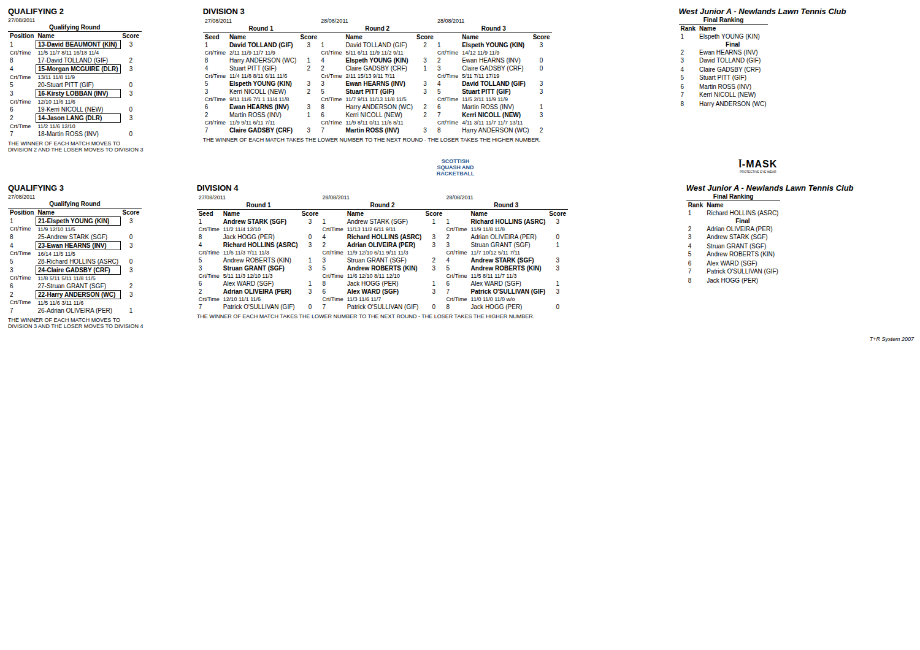| QUALIFYING 2 27/08/2011 / Qualifying Round / / Position / Name / Score / / 1 / 13-David BEAUMONT (KIN) / 3 / / Crt/Time / 11/5 11/7 8/11 16/18 11/4 / / / 8 / 17-David TOLLAND (GIF) / 2 / / 4 / 15-Morgan MCGUIRE (DLR) / 3 / / Crt/Time / 13/11 11/8 11/9 / / / 5 / 20-Stuart PITT (GIF) / 0 / / 3 / 16-Kirsty LOBBAN (INV) / 3 / / Crt/Time / 12/10 11/6 11/6 / / / 6 / 19-Kerri NICOLL (NEW) / 0 / / 2 / 14-Jason LANG (DLR) / 3 / / Crt/Time / 11/2 11/6 12/10 / / / 7 / 18-Martin ROSS (INV) / 0 / THE WINNER OF EACH MATCH MOVES TO DIVISION 2 AND THE LOSER MOVES TO DIVISION 3 | DIVISION 3 / 27/08/2011 / 28/08/2011 / 28/08/2011 / / Round 1 / Round 2 / Round 3 / / Seed / Name / Score / / Name / Score / / Name / Score / / 1 / David TOLLAND (GIF) / 3 / 1 / David TOLLAND (GIF) / 2 / 1 / Elspeth YOUNG (KIN) / 3 / / Crt/Time / 2/11 11/9 11/7 11/9 / / Crt/Time / 5/11 6/11 11/9 11/2 9/11 / / Crt/Time / 14/12 11/9 11/9 / / / 8 / Harry ANDERSON (WC) / 1 / 4 / Elspeth YOUNG (KIN) / 3 / 2 / Ewan HEARNS (INV) / 0 / / 4 / Stuart PITT (GIF) / 2 / 2 / Claire GADSBY (CRF) / 1 / 3 / Claire GADSBY (CRF) / 0 / / Crt/Time / 11/4 11/8 8/11 6/11 11/6 / / Crt/Time / 2/11 15/13 9/11 7/11 / / Crt/Time / 5/11 7/11 17/19 / / / 5 / Elspeth YOUNG (KIN) / 3 / 3 / Ewan HEARNS (INV) / 3 / 4 / David TOLLAND (GIF) / 3 / / 3 / Kerri NICOLL (NEW) / 2 / 5 / Stuart PITT (GIF) / 3 / 5 / Stuart PITT (GIF) / 3 / / Crt/Time / 9/11 11/6 7/1 1 11/4 11/8 / / Crt/Time / 11/7 9/11 11/13 11/8 11/5 / / Crt/Time / 11/5 2/11 11/9 11/9 / / / 6 / Ewan HEARNS (INV) / 3 / 8 / Harry ANDERSON (WC) / 2 / 6 / Martin ROSS (INV) / 1 / / 2 / Martin ROSS (INV) / 1 / 6 / Kerri NICOLL (NEW) / 2 / 7 / Kerri NICOLL (NEW) / 3 / / Crt/Time / 11/9 9/11 6/11 7/11 / / Crt/Time / 11/9 8/11 0/11 11/6 8/11 / / Crt/Time / 4/11 3/11 11/7 11/7 13/11 / / / 7 / Claire GADSBY (CRF) / 3 / 7 / Martin ROSS (INV) / 3 / 8 / Harry ANDERSON (WC) / 2 / THE WINNER OF EACH MATCH TAKES THE LOWER NUMBER TO THE NEXT ROUND - THE LOSER TAKES THE HIGHER NUMBER. | West Junior A - Newlands Lawn Tennis Club / Final Ranking / / Rank / Name / / 1 / Elspeth YOUNG (KIN) / / / Final / / 2 / Ewan HEARNS (INV) / / 3 / David TOLLAND (GIF) / / 4 / Claire GADSBY (CRF) / / 5 / Stuart PITT (GIF) / / 6 / Martin ROSS (INV) / / 7 / Kerri NICOLL (NEW) / / 8 / Harry ANDERSON (WC) / |
| | SCOTTISH SQUASH AND RACKETBALL | Ī-MASK PROTECTIVE EYE WEAR |
| QUALIFYING 3 27/08/2011 / Qualifying Round / / Position / Name / Score / / 1 / 21-Elspeth YOUNG (KIN) / 3 / / Crt/Time / 11/9 12/10 11/5 / / / 8 / 25-Andrew STARK (SGF) / 0 / / 4 / 23-Ewan HEARNS (INV) / 3 / / Crt/Time / 16/14 11/5 11/5 / / / 5 / 28-Richard HOLLINS (ASRC) / 0 / / 3 / 24-Claire GADSBY (CRF) / 3 / / Crt/Time / 11/8 5/11 5/11 11/8 11/5 / / / 6 / 27-Struan GRANT (SGF) / 2 / / 2 / 22-Harry ANDERSON (WC) / 3 / / Crt/Time / 11/5 11/6 3/11 11/6 / / / 7 / 26-Adrian OLIVEIRA (PER) / 1 / THE WINNER OF EACH MATCH MOVES TO DIVISION 3 AND THE LOSER MOVES TO DIVISION 4 | DIVISION 4 / 27/08/2011 / 28/08/2011 / 28/08/2011 / / Round 1 / Round 2 / Round 3 / / Seed / Name / Score / / Name / Score / / Name / Score / / 1 / Andrew STARK (SGF) / 3 / 1 / Andrew STARK (SGF) / 1 / 1 / Richard HOLLINS (ASRC) / 3 / / Crt/Time / 11/2 11/4 12/10 / / Crt/Time / 11/13 11/2 6/11 9/11 / / Crt/Time / 11/9 11/8 11/8 / / / 8 / Jack HOGG (PER) / 0 / 4 / Richard HOLLINS (ASRC) / 3 / 2 / Adrian OLIVEIRA (PER) / 0 / / 4 / Richard HOLLINS (ASRC) / 3 / 2 / Adrian OLIVEIRA (PER) / 3 / 3 / Struan GRANT (SGF) / 1 / / Crt/Time / 11/6 11/3 7/11 11/3 / / Crt/Time / 11/9 12/10 6/11 9/11 11/3 / / Crt/Time / 11/7 10/12 5/11 7/11 / / / 5 / Andrew ROBERTS (KIN) / 1 / 3 / Struan GRANT (SGF) / 2 / 4 / Andrew STARK (SGF) / 3 / / 3 / Struan GRANT (SGF) / 3 / 5 / Andrew ROBERTS (KIN) / 3 / 5 / Andrew ROBERTS (KIN) / 3 / / Crt/Time / 5/11 11/3 12/10 11/3 / / Crt/Time / 11/6 12/10 8/11 12/10 / / Crt/Time / 11/5 8/11 11/7 11/3 / / / 6 / Alex WARD (SGF) / 1 / 8 / Jack HOGG (PER) / 1 / 6 / Alex WARD (SGF) / 1 / / 2 / Adrian OLIVEIRA (PER) / 3 / 6 / Alex WARD (SGF) / 3 / 7 / Patrick O'SULLIVAN (GIF) / 3 / / Crt/Time / 12/10 11/1 11/6 / / Crt/Time / 11/3 11/6 11/7 / / Crt/Time / 11/0 11/0 11/0 w/o / / / 7 / Patrick O'SULLIVAN (GIF) / 0 / 7 / Patrick O'SULLIVAN (GIF) / 0 / 8 / Jack HOGG (PER) / 0 / THE WINNER OF EACH MATCH TAKES THE LOWER NUMBER TO THE NEXT ROUND - THE LOSER TAKES THE HIGHER NUMBER. | West Junior A - Newlands Lawn Tennis Club / Final Ranking / / Rank / Name / / 1 / Richard HOLLINS (ASRC) / / / Final / / 2 / Adrian OLIVEIRA (PER) / / 3 / Andrew STARK (SGF) / / 4 / Struan GRANT (SGF) / / 5 / Andrew ROBERTS (KIN) / / 6 / Alex WARD (SGF) / / 7 / Patrick O'SULLIVAN (GIF) / / 8 / Jack HOGG (PER) / |
T+R System 2007